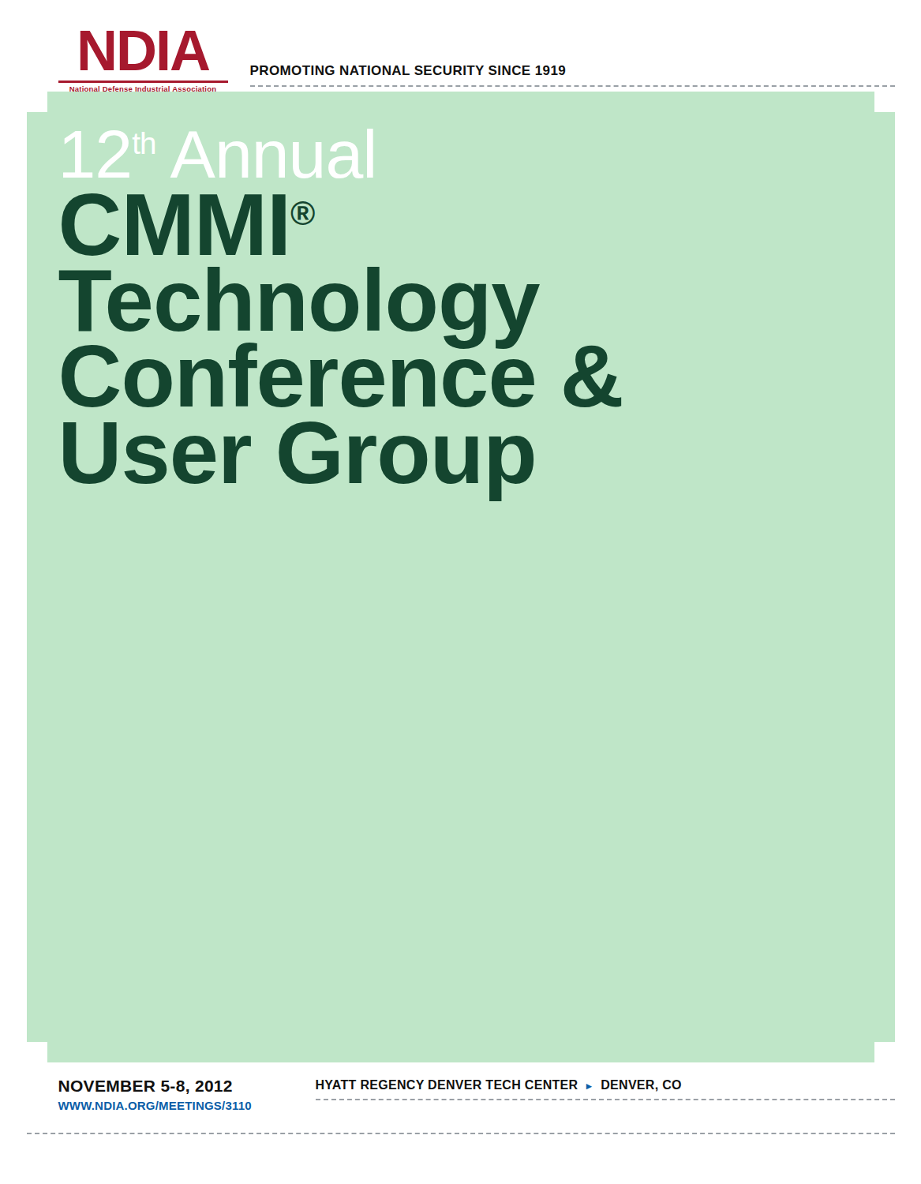NDIA
National Defense Industrial Association
PROMOTING NATIONAL SECURITY SINCE 1919
12th Annual CMMI® Technology Conference & User Group
NOVEMBER 5-8, 2012
WWW.NDIA.ORG/MEETINGS/3110
HYATT REGENCY DENVER TECH CENTER ▸ DENVER, CO